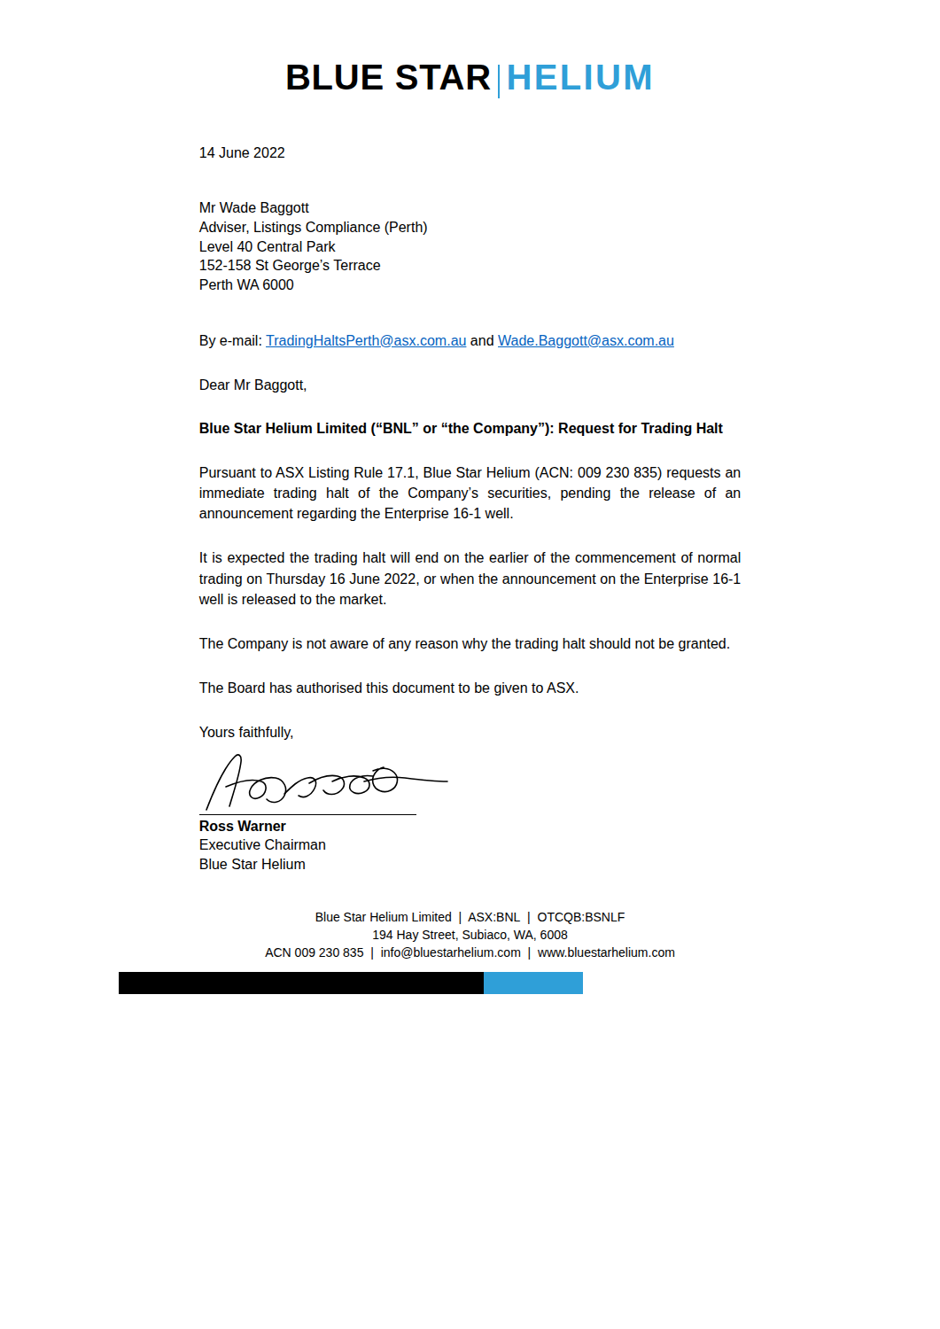BLUE STAR HELIUM
14 June 2022
Mr Wade Baggott
Adviser, Listings Compliance (Perth)
Level 40 Central Park
152-158 St George’s Terrace
Perth WA 6000
By e-mail: TradingHaltsPerth@asx.com.au and Wade.Baggott@asx.com.au
Dear Mr Baggott,
Blue Star Helium Limited (“BNL” or “the Company”): Request for Trading Halt
Pursuant to ASX Listing Rule 17.1, Blue Star Helium (ACN: 009 230 835) requests an immediate trading halt of the Company’s securities, pending the release of an announcement regarding the Enterprise 16-1 well.
It is expected the trading halt will end on the earlier of the commencement of normal trading on Thursday 16 June 2022, or when the announcement on the Enterprise 16-1 well is released to the market.
The Company is not aware of any reason why the trading halt should not be granted.
The Board has authorised this document to be given to ASX.
Yours faithfully,
Ross Warner
Executive Chairman
Blue Star Helium
Blue Star Helium Limited | ASX:BNL | OTCQB:BSNLF
194 Hay Street, Subiaco, WA, 6008
ACN 009 230 835 | info@bluestarhelium.com | www.bluestarhelium.com